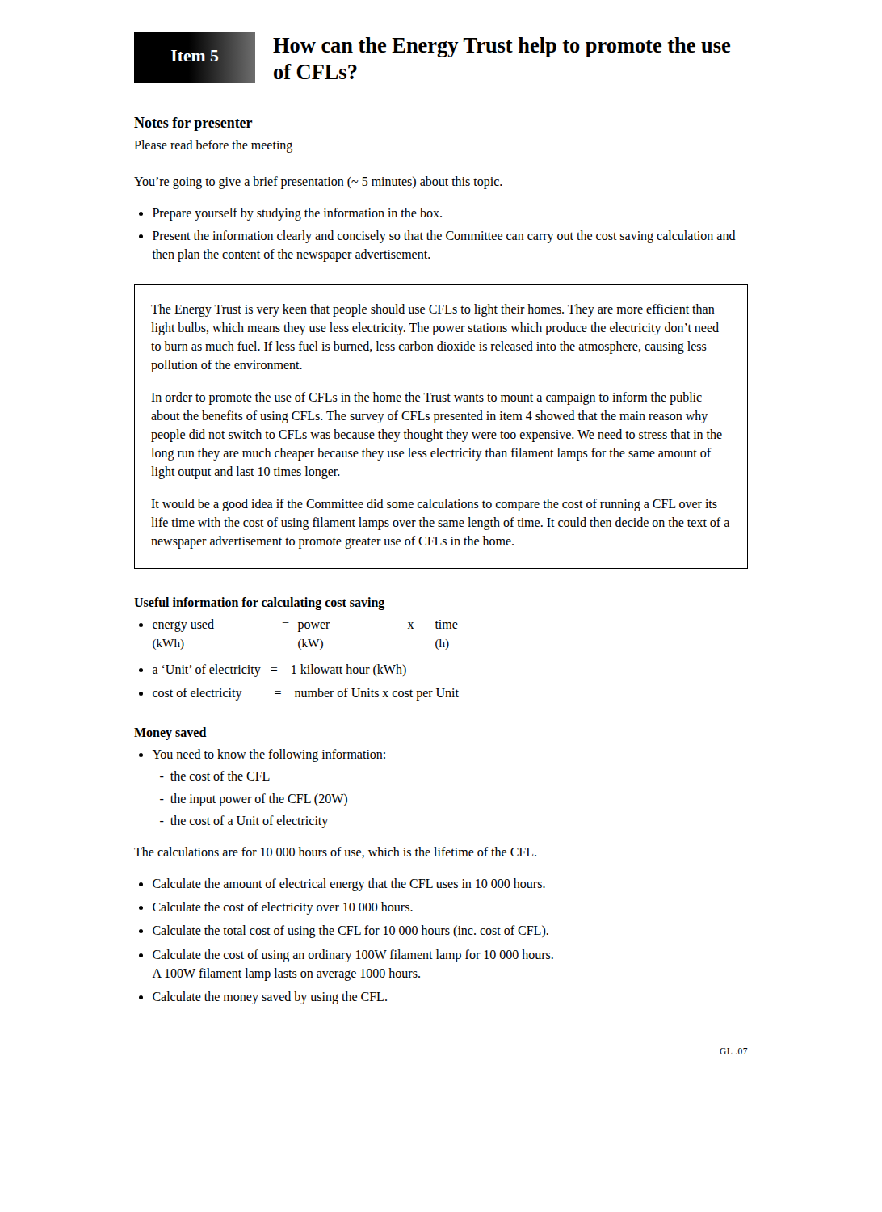Item 5
How can the Energy Trust help to promote the use of CFLs?
Notes for presenter
Please read before the meeting
You’re going to give a brief presentation (~ 5 minutes) about this topic.
Prepare yourself by studying the information in the box.
Present the information clearly and concisely so that the Committee can carry out the cost saving calculation and then plan the content of the newspaper advertisement.
The Energy Trust is very keen that people should use CFLs to light their homes. They are more efficient than light bulbs, which means they use less electricity. The power stations which produce the electricity don’t need to burn as much fuel. If less fuel is burned, less carbon dioxide is released into the atmosphere, causing less pollution of the environment.
In order to promote the use of CFLs in the home the Trust wants to mount a campaign to inform the public about the benefits of using CFLs. The survey of CFLs presented in item 4 showed that the main reason why people did not switch to CFLs was because they thought they were too expensive. We need to stress that in the long run they are much cheaper because they use less electricity than filament lamps for the same amount of light output and last 10 times longer.
It would be a good idea if the Committee did some calculations to compare the cost of running a CFL over its life time with the cost of using filament lamps over the same length of time. It could then decide on the text of a newspaper advertisement to promote greater use of CFLs in the home.
Useful information for calculating cost saving
energy used = power x time
(kWh) (kW) (h)
a ‘Unit’ of electricity = 1 kilowatt hour (kWh)
cost of electricity = number of Units x cost per Unit
Money saved
You need to know the following information:
the cost of the CFL
the input power of the CFL (20W)
the cost of a Unit of electricity
The calculations are for 10 000 hours of use, which is the lifetime of the CFL.
Calculate the amount of electrical energy that the CFL uses in 10 000 hours.
Calculate the cost of electricity over 10 000 hours.
Calculate the total cost of using the CFL for 10 000 hours (inc. cost of CFL).
Calculate the cost of using an ordinary 100W filament lamp for 10 000 hours.
A 100W filament lamp lasts on average 1000 hours.
Calculate the money saved by using the CFL.
GL .07